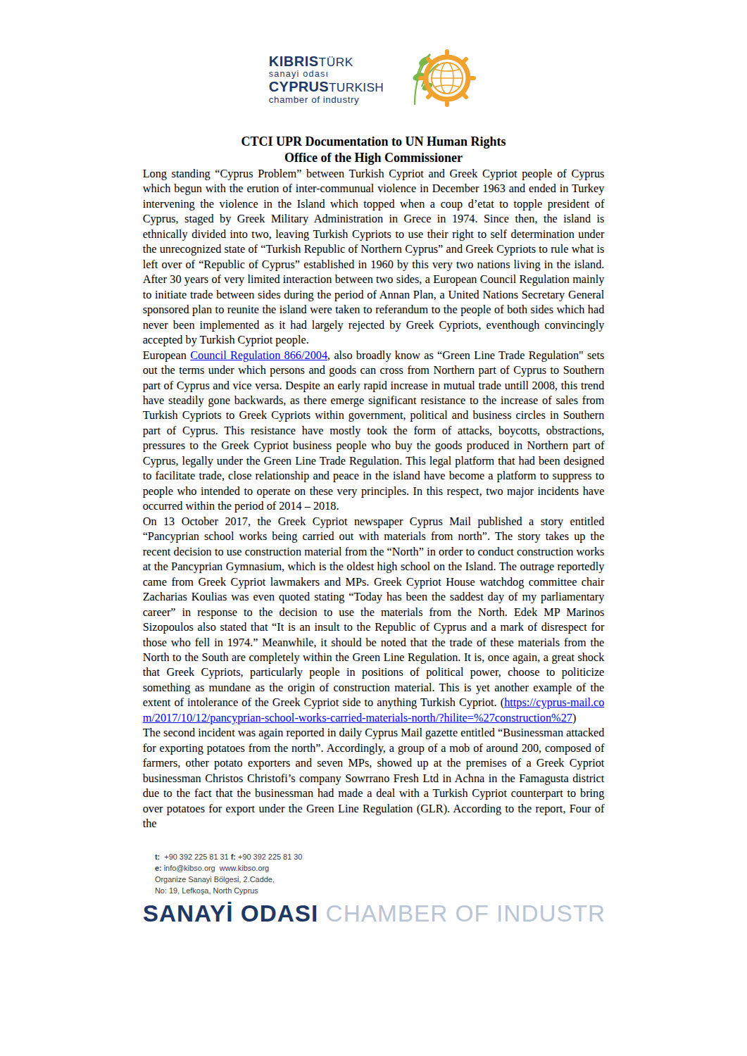KIBRISTÜRK
sanayi odası
CYPRUSTURKISH
chamber of industry
CTCI UPR Documentation to UN Human Rights Office of the High Commissioner
Long standing “Cyprus Problem” between Turkish Cypriot and Greek Cypriot people of Cyprus which begun with the erution of inter-communual violence in December 1963 and ended in Turkey intervening the violence in the Island which topped when a coup d’etat to topple president of Cyprus, staged by Greek Military Administration in Grece in 1974. Since then, the island is ethnically divided into two, leaving Turkish Cypriots to use their right to self determination under the unrecognized state of “Turkish Republic of Northern Cyprus” and Greek Cypriots to rule what is left over of “Republic of Cyprus” established in 1960 by this very two nations living in the island. After 30 years of very limited interaction between two sides, a European Council Regulation mainly to initiate trade between sides during the period of Annan Plan, a United Nations Secretary General sponsored plan to reunite the island were taken to referandum to the people of both sides which had never been implemented as it had largely rejected by Greek Cypriots, eventhough convincingly accepted by Turkish Cypriot people.
European Council Regulation 866/2004, also broadly know as “Green Line Trade Regulation" sets out the terms under which persons and goods can cross from Northern part of Cyprus to Southern part of Cyprus and vice versa. Despite an early rapid increase in mutual trade untill 2008, this trend have steadily gone backwards, as there emerge significant resistance to the increase of sales from Turkish Cypriots to Greek Cypriots within government, political and business circles in Southern part of Cyprus. This resistance have mostly took the form of attacks, boycotts, obstractions, pressures to the Greek Cypriot business people who buy the goods produced in Northern part of Cyprus, legally under the Green Line Trade Regulation. This legal platform that had been designed to facilitate trade, close relationship and peace in the island have become a platform to suppress to people who intended to operate on these very principles. In this respect, two major incidents have occurred within the period of 2014 – 2018.
On 13 October 2017, the Greek Cypriot newspaper Cyprus Mail published a story entitled “Pancyprian school works being carried out with materials from north”. The story takes up the recent decision to use construction material from the “North” in order to conduct construction works at the Pancyprian Gymnasium, which is the oldest high school on the Island. The outrage reportedly came from Greek Cypriot lawmakers and MPs. Greek Cypriot House watchdog committee chair Zacharias Koulias was even quoted stating “Today has been the saddest day of my parliamentary career” in response to the decision to use the materials from the North. Edek MP Marinos Sizopoulos also stated that “It is an insult to the Republic of Cyprus and a mark of disrespect for those who fell in 1974.” Meanwhile, it should be noted that the trade of these materials from the North to the South are completely within the Green Line Regulation. It is, once again, a great shock that Greek Cypriots, particularly people in positions of political power, choose to politicize something as mundane as the origin of construction material. This is yet another example of the extent of intolerance of the Greek Cypriot side to anything Turkish Cypriot. (https://cyprus-mail.com/2017/10/12/pancyprian-school-works-carried-materials-north/?hilite=%27construction%27)
The second incident was again reported in daily Cyprus Mail gazette entitled “Businessman attacked for exporting potatoes from the north”. Accordingly, a group of a mob of around 200, composed of farmers, other potato exporters and seven MPs, showed up at the premises of a Greek Cypriot businessman Christos Christofi’s company Sowrrano Fresh Ltd in Achna in the Famagusta district due to the fact that the businessman had made a deal with a Turkish Cypriot counterpart to bring over potatoes for export under the Green Line Regulation (GLR). According to the report, Four of the
t: +90 392 225 81 31 f: +90 392 225 81 30
e: info@kibso.org www.kibso.org
Organize Sanayi Bölgesi, 2.Cadde,
No: 19, Lefkoşa, North Cyprus
SANAYİ ODASI CHAMBER OF INDUSTRY